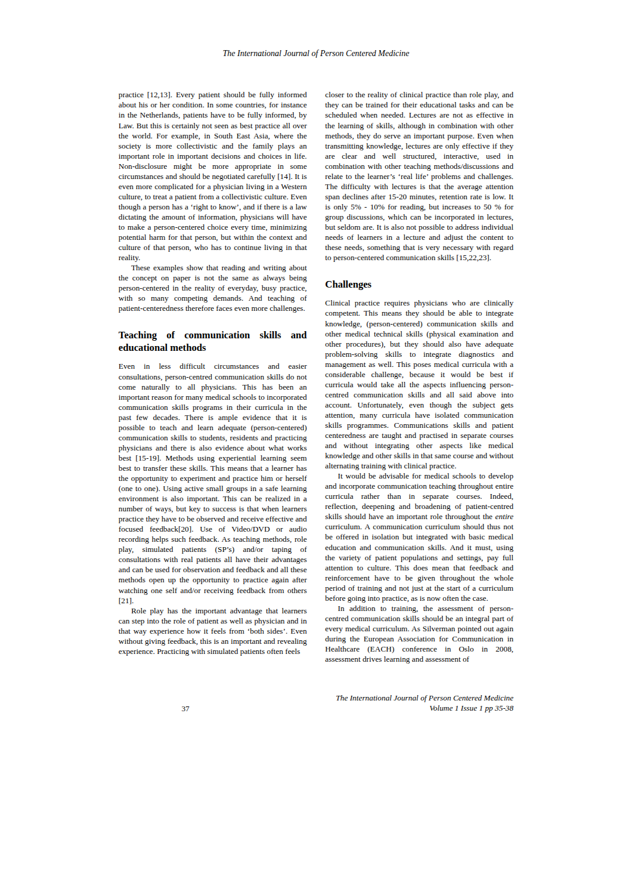The International Journal of Person Centered Medicine
practice [12,13]. Every patient should be fully informed about his or her condition. In some countries, for instance in the Netherlands, patients have to be fully informed, by Law. But this is certainly not seen as best practice all over the world. For example, in South East Asia, where the society is more collectivistic and the family plays an important role in important decisions and choices in life. Non-disclosure might be more appropriate in some circumstances and should be negotiated carefully [14]. It is even more complicated for a physician living in a Western culture, to treat a patient from a collectivistic culture. Even though a person has a ‘right to know’, and if there is a law dictating the amount of information, physicians will have to make a person-centered choice every time, minimizing potential harm for that person, but within the context and culture of that person, who has to continue living in that reality.
These examples show that reading and writing about the concept on paper is not the same as always being person-centered in the reality of everyday, busy practice, with so many competing demands. And teaching of patient-centeredness therefore faces even more challenges.
Teaching of communication skills and educational methods
Even in less difficult circumstances and easier consultations, person-centred communication skills do not come naturally to all physicians. This has been an important reason for many medical schools to incorporated communication skills programs in their curricula in the past few decades. There is ample evidence that it is possible to teach and learn adequate (person-centered) communication skills to students, residents and practicing physicians and there is also evidence about what works best [15-19]. Methods using experiential learning seem best to transfer these skills. This means that a learner has the opportunity to experiment and practice him or herself (one to one). Using active small groups in a safe learning environment is also important. This can be realized in a number of ways, but key to success is that when learners practice they have to be observed and receive effective and focused feedback[20]. Use of Video/DVD or audio recording helps such feedback. As teaching methods, role play, simulated patients (SP’s) and/or taping of consultations with real patients all have their advantages and can be used for observation and feedback and all these methods open up the opportunity to practice again after watching one self and/or receiving feedback from others [21].
Role play has the important advantage that learners can step into the role of patient as well as physician and in that way experience how it feels from ‘both sides’. Even without giving feedback, this is an important and revealing experience. Practicing with simulated patients often feels
closer to the reality of clinical practice than role play, and they can be trained for their educational tasks and can be scheduled when needed. Lectures are not as effective in the learning of skills, although in combination with other methods, they do serve an important purpose. Even when transmitting knowledge, lectures are only effective if they are clear and well structured, interactive, used in combination with other teaching methods/discussions and relate to the learner’s ‘real life’ problems and challenges. The difficulty with lectures is that the average attention span declines after 15-20 minutes, retention rate is low. It is only 5% - 10% for reading, but increases to 50 % for group discussions, which can be incorporated in lectures, but seldom are. It is also not possible to address individual needs of learners in a lecture and adjust the content to these needs, something that is very necessary with regard to person-centered communication skills [15,22,23].
Challenges
Clinical practice requires physicians who are clinically competent. This means they should be able to integrate knowledge, (person-centered) communication skills and other medical technical skills (physical examination and other procedures), but they should also have adequate problem-solving skills to integrate diagnostics and management as well. This poses medical curricula with a considerable challenge, because it would be best if curricula would take all the aspects influencing person-centred communication skills and all said above into account. Unfortunately, even though the subject gets attention, many curricula have isolated communication skills programmes. Communications skills and patient centeredness are taught and practised in separate courses and without integrating other aspects like medical knowledge and other skills in that same course and without alternating training with clinical practice.
It would be advisable for medical schools to develop and incorporate communication teaching throughout entire curricula rather than in separate courses. Indeed, reflection, deepening and broadening of patient-centred skills should have an important role throughout the entire curriculum. A communication curriculum should thus not be offered in isolation but integrated with basic medical education and communication skills. And it must, using the variety of patient populations and settings, pay full attention to culture. This does mean that feedback and reinforcement have to be given throughout the whole period of training and not just at the start of a curriculum before going into practice, as is now often the case.
In addition to training, the assessment of person-centred communication skills should be an integral part of every medical curriculum. As Silverman pointed out again during the European Association for Communication in Healthcare (EACH) conference in Oslo in 2008, assessment drives learning and assessment of
37
The International Journal of Person Centered Medicine
Volume 1 Issue 1 pp 35-38